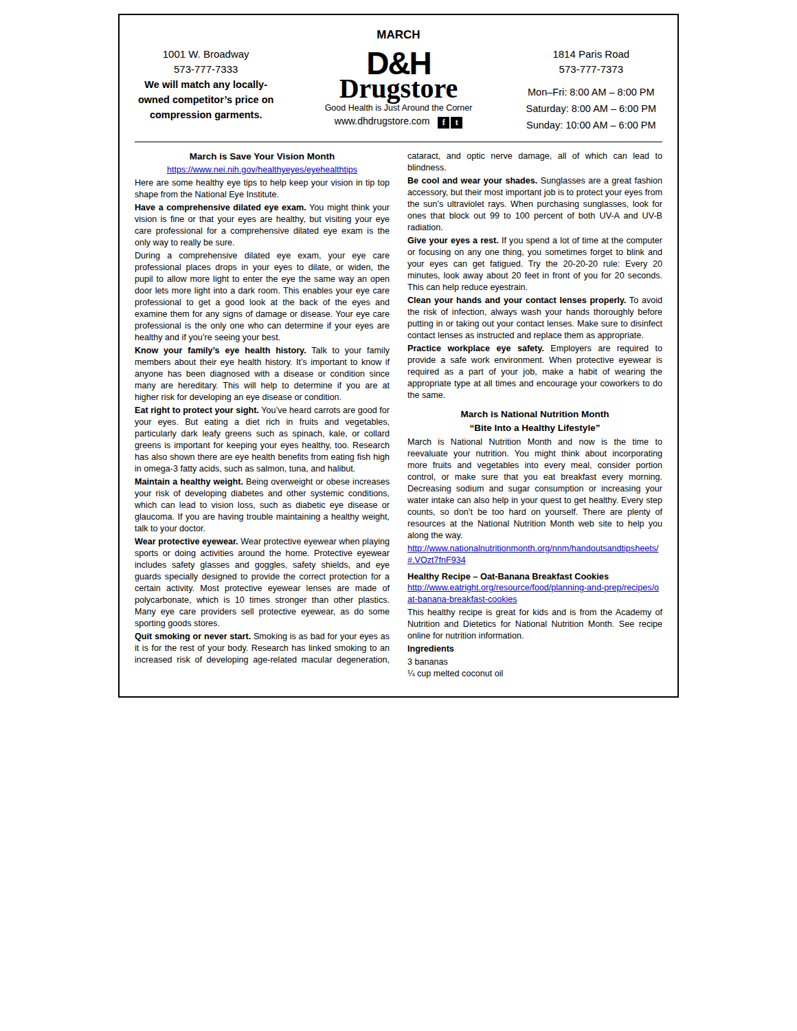MARCH
1001 W. Broadway
573-777-7333
We will match any locally-owned competitor’s price on compression garments.
D&H
Drugstore
Good Health is Just Around the Corner
www.dhdrugstore.com ft
1814 Paris Road
573-777-7373
Mon–Fri: 8:00 AM – 8:00 PM
Saturday: 8:00 AM – 6:00 PM
Sunday: 10:00 AM – 6:00 PM
March is Save Your Vision Month
https://www.nei.nih.gov/healthyeyes/eyehealthtips
Here are some healthy eye tips to help keep your vision in tip top shape from the National Eye Institute.
Have a comprehensive dilated eye exam. You might think your vision is fine or that your eyes are healthy, but visiting your eye care professional for a comprehensive dilated eye exam is the only way to really be sure.
During a comprehensive dilated eye exam, your eye care professional places drops in your eyes to dilate, or widen, the pupil to allow more light to enter the eye the same way an open door lets more light into a dark room. This enables your eye care professional to get a good look at the back of the eyes and examine them for any signs of damage or disease. Your eye care professional is the only one who can determine if your eyes are healthy and if you’re seeing your best.
Know your family’s eye health history. Talk to your family members about their eye health history. It’s important to know if anyone has been diagnosed with a disease or condition since many are hereditary. This will help to determine if you are at higher risk for developing an eye disease or condition.
Eat right to protect your sight. You’ve heard carrots are good for your eyes. But eating a diet rich in fruits and vegetables, particularly dark leafy greens such as spinach, kale, or collard greens is important for keeping your eyes healthy, too. Research has also shown there are eye health benefits from eating fish high in omega-3 fatty acids, such as salmon, tuna, and halibut.
Maintain a healthy weight. Being overweight or obese increases your risk of developing diabetes and other systemic conditions, which can lead to vision loss, such as diabetic eye disease or glaucoma. If you are having trouble maintaining a healthy weight, talk to your doctor.
Wear protective eyewear. Wear protective eyewear when playing sports or doing activities around the home. Protective eyewear includes safety glasses and goggles, safety shields, and eye guards specially designed to provide the correct protection for a certain activity. Most protective eyewear lenses are made of polycarbonate, which is 10 times stronger than other plastics. Many eye care providers sell protective eyewear, as do some sporting goods stores.
Quit smoking or never start. Smoking is as bad for your eyes as it is for the rest of your body. Research has linked smoking to an increased risk of developing age-related macular degeneration, cataract, and optic nerve damage, all of which can lead to blindness.
Be cool and wear your shades. Sunglasses are a great fashion accessory, but their most important job is to protect your eyes from the sun’s ultraviolet rays. When purchasing sunglasses, look for ones that block out 99 to 100 percent of both UV-A and UV-B radiation.
Give your eyes a rest. If you spend a lot of time at the computer or focusing on any one thing, you sometimes forget to blink and your eyes can get fatigued. Try the 20-20-20 rule: Every 20 minutes, look away about 20 feet in front of you for 20 seconds. This can help reduce eyestrain.
Clean your hands and your contact lenses properly. To avoid the risk of infection, always wash your hands thoroughly before putting in or taking out your contact lenses. Make sure to disinfect contact lenses as instructed and replace them as appropriate.
Practice workplace eye safety. Employers are required to provide a safe work environment. When protective eyewear is required as a part of your job, make a habit of wearing the appropriate type at all times and encourage your coworkers to do the same.
March is National Nutrition Month
“Bite Into a Healthy Lifestyle”
March is National Nutrition Month and now is the time to reevaluate your nutrition. You might think about incorporating more fruits and vegetables into every meal, consider portion control, or make sure that you eat breakfast every morning. Decreasing sodium and sugar consumption or increasing your water intake can also help in your quest to get healthy. Every step counts, so don’t be too hard on yourself. There are plenty of resources at the National Nutrition Month web site to help you along the way.
http://www.nationalnutritionmonth.org/nnm/handoutsandtipsheets/#.VOzt7fnF934
Healthy Recipe – Oat-Banana Breakfast Cookies
http://www.eatright.org/resource/food/planning-and-prep/recipes/oat-banana-breakfast-cookies
This healthy recipe is great for kids and is from the Academy of Nutrition and Dietetics for National Nutrition Month. See recipe online for nutrition information.
Ingredients
3 bananas
¼ cup melted coconut oil